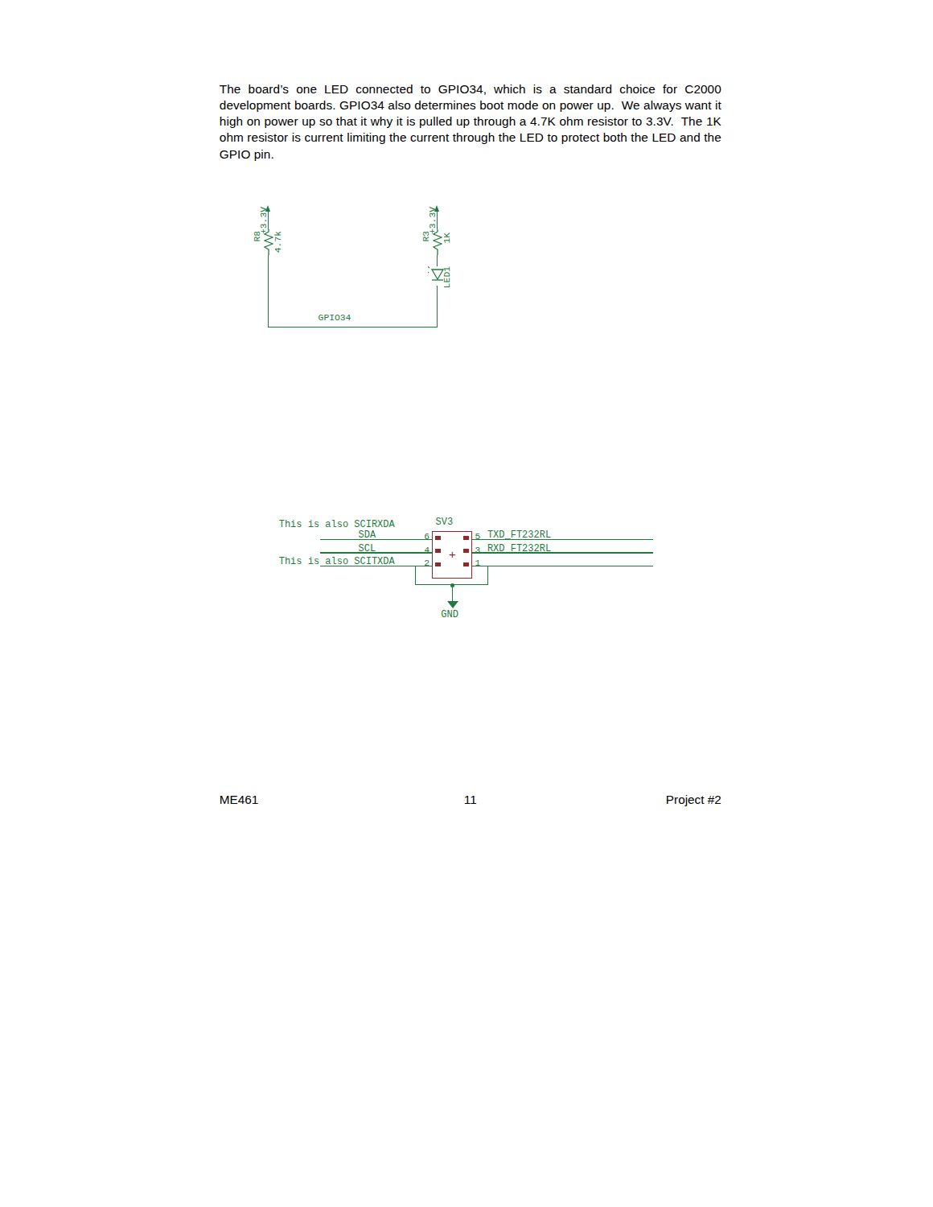The board’s one LED connected to GPIO34, which is a standard choice for C2000 development boards. GPIO34 also determines boot mode on power up. We always want it high on power up so that it why it is pulled up through a 4.7K ohm resistor to 3.3V. The 1K ohm resistor is current limiting the current through the LED to protect both the LED and the GPIO pin.
+3.3V
R8
4.7k
+3.3V
R3
1K
LED1
GPIO34
SV3
+
6
4
2
5
3
1
SDA
SCL
This is also SCIRXDA
This is also SCITXDA
TXD_FT232RL
RXD_FT232RL
GND
ME461 11 Project #2